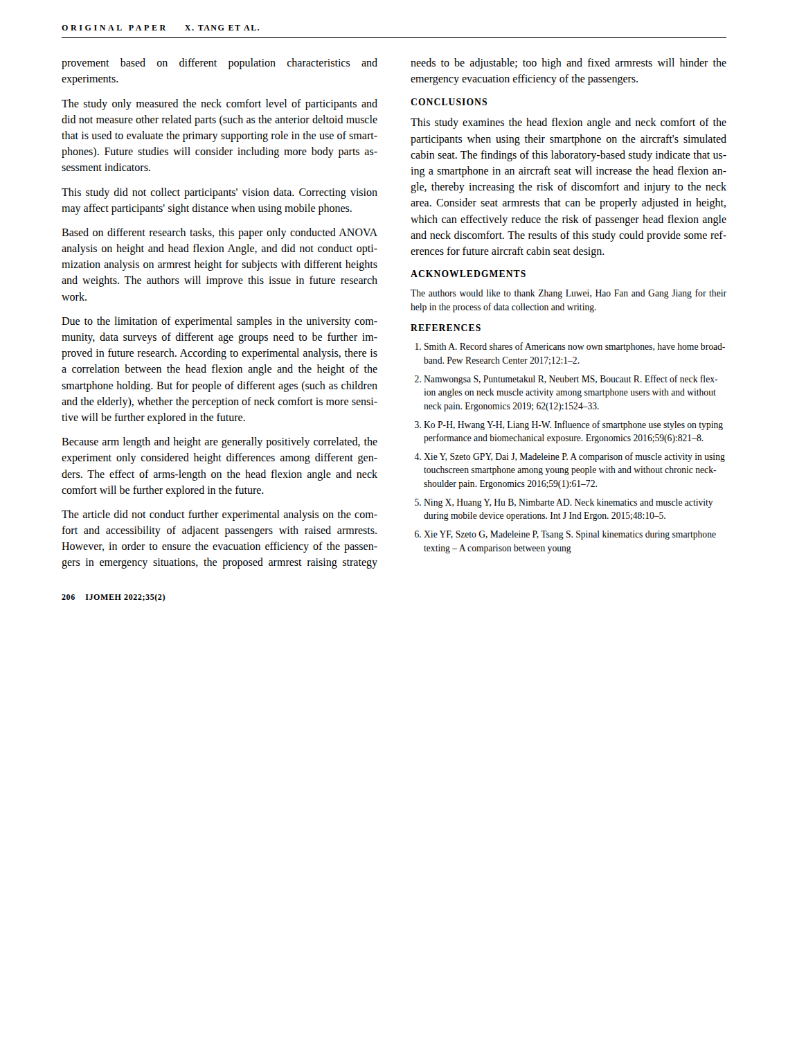Original Paper X. Tang et al.
provement based on different population characteristics and experiments.
The study only measured the neck comfort level of participants and did not measure other related parts (such as the anterior deltoid muscle that is used to evaluate the primary supporting role in the use of smartphones). Future studies will consider including more body parts assessment indicators.
This study did not collect participants' vision data. Correcting vision may affect participants' sight distance when using mobile phones.
Based on different research tasks, this paper only conducted ANOVA analysis on height and head flexion Angle, and did not conduct optimization analysis on armrest height for subjects with different heights and weights. The authors will improve this issue in future research work.
Due to the limitation of experimental samples in the university community, data surveys of different age groups need to be further improved in future research. According to experimental analysis, there is a correlation between the head flexion angle and the height of the smartphone holding. But for people of different ages (such as children and the elderly), whether the perception of neck comfort is more sensitive will be further explored in the future.
Because arm length and height are generally positively correlated, the experiment only considered height differences among different genders. The effect of arms-length on the head flexion angle and neck comfort will be further explored in the future.
The article did not conduct further experimental analysis on the comfort and accessibility of adjacent passengers with raised armrests. However, in order to ensure the evacuation efficiency of the passengers in emergency situations, the proposed armrest raising strategy needs to be adjustable; too high and fixed armrests will hinder the emergency evacuation efficiency of the passengers.
Conclusions
This study examines the head flexion angle and neck comfort of the participants when using their smartphone on the aircraft's simulated cabin seat. The findings of this laboratory-based study indicate that using a smartphone in an aircraft seat will increase the head flexion angle, thereby increasing the risk of discomfort and injury to the neck area. Consider seat armrests that can be properly adjusted in height, which can effectively reduce the risk of passenger head flexion angle and neck discomfort. The results of this study could provide some references for future aircraft cabin seat design.
Acknowledgments
The authors would like to thank Zhang Luwei, Hao Fan and Gang Jiang for their help in the process of data collection and writing.
References
Smith A. Record shares of Americans now own smartphones, have home broadband. Pew Research Center 2017;12:1–2.
Namwongsa S, Puntumetakul R, Neubert MS, Boucaut R. Effect of neck flexion angles on neck muscle activity among smartphone users with and without neck pain. Ergonomics 2019; 62(12):1524–33.
Ko P-H, Hwang Y-H, Liang H-W. Influence of smartphone use styles on typing performance and biomechanical exposure. Ergonomics 2016;59(6):821–8.
Xie Y, Szeto GPY, Dai J, Madeleine P. A comparison of muscle activity in using touchscreen smartphone among young people with and without chronic neck-shoulder pain. Ergonomics 2016;59(1):61–72.
Ning X, Huang Y, Hu B, Nimbarte AD. Neck kinematics and muscle activity during mobile device operations. Int J Ind Ergon. 2015;48:10–5.
Xie YF, Szeto G, Madeleine P, Tsang S. Spinal kinematics during smartphone texting – A comparison between young
206 IJOMEH 2022;35(2)